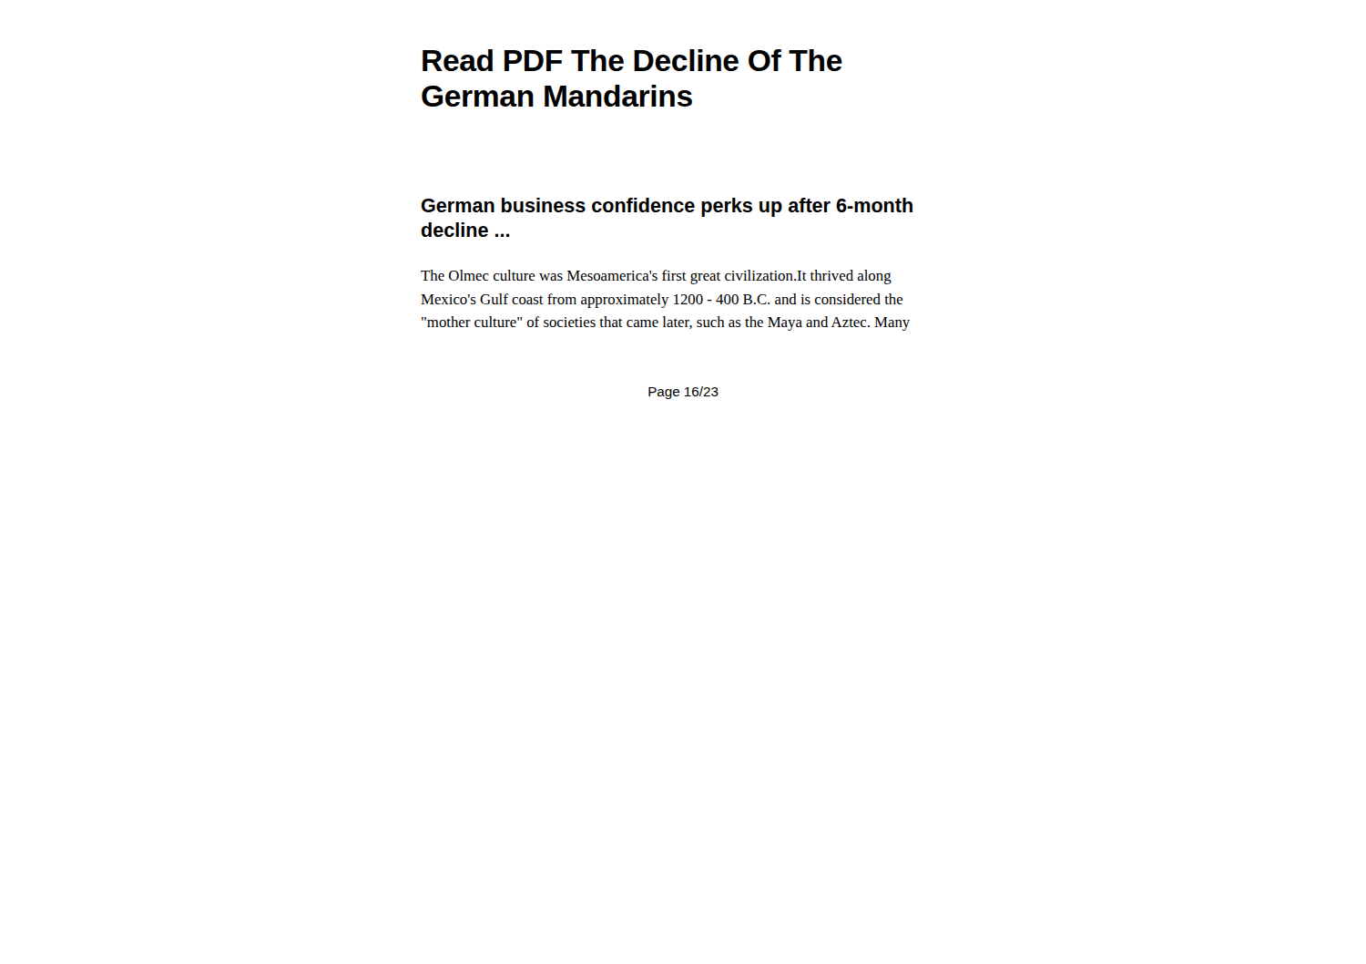Read PDF The Decline Of The German Mandarins
German business confidence perks up after 6-month decline ...
The Olmec culture was Mesoamerica's first great civilization.It thrived along Mexico's Gulf coast from approximately 1200 - 400 B.C. and is considered the "mother culture" of societies that came later, such as the Maya and Aztec. Many
Page 16/23